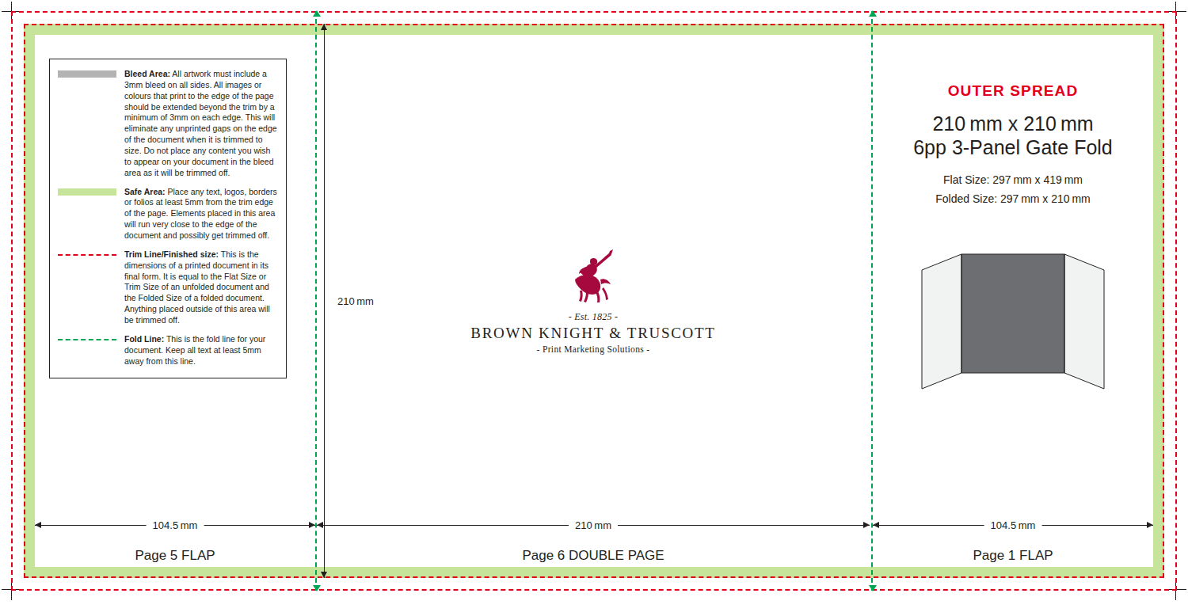Bleed Area: All artwork must include a 3mm bleed on all sides. All images or colours that print to the edge of the page should be extended beyond the trim by a minimum of 3mm on each edge. This will eliminate any unprinted gaps on the edge of the document when it is trimmed to size. Do not place any content you wish to appear on your document in the bleed area as it will be trimmed off.
Safe Area: Place any text, logos, borders or folios at least 5mm from the trim edge of the page. Elements placed in this area will run very close to the edge of the document and possibly get trimmed off.
Trim Line/Finished size: This is the dimensions of a printed document in its final form. It is equal to the Flat Size or Trim Size of an unfolded document and the Folded Size of a folded document. Anything placed outside of this area will be trimmed off.
Fold Line: This is the fold line for your document. Keep all text at least 5mm away from this line.
- Est. 1825 -
BROWN KNIGHT & TRUSCOTT
- Print Marketing Solutions -
OUTER SPREAD
210 mm x 210 mm
6pp 3-Panel Gate Fold
Flat Size: 297 mm x 419 mm
Folded Size: 297 mm x 210 mm
104.5 mm
210 mm
104.5 mm
210 mm
Page 5 FLAP
Page 6 DOUBLE PAGE
Page 1 FLAP